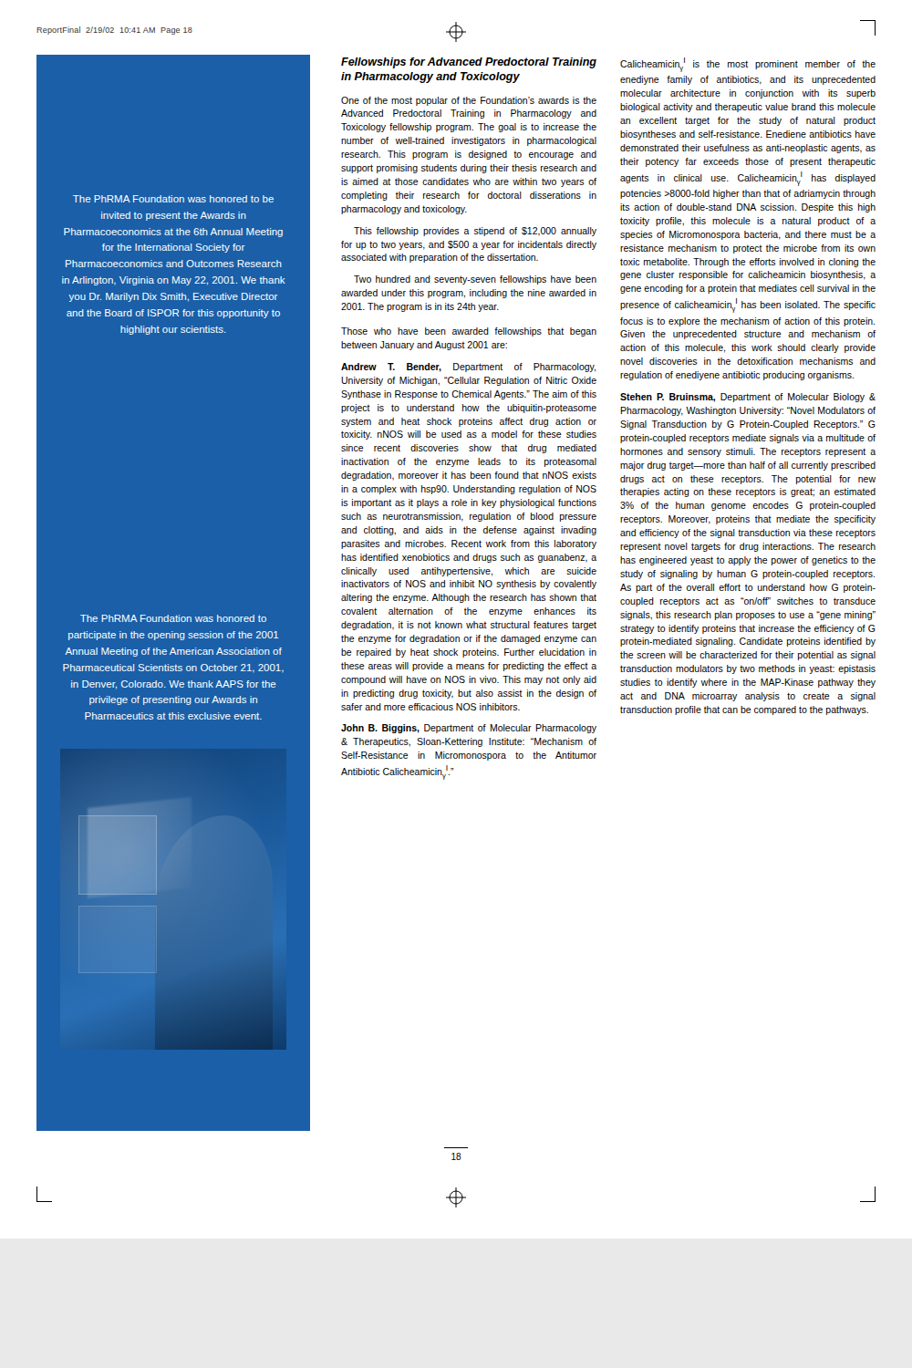ReportFinal 2/19/02 10:41 AM Page 18
The PhRMA Foundation was honored to be invited to present the Awards in Pharmacoeconomics at the 6th Annual Meeting for the International Society for Pharmacoeconomics and Outcomes Research in Arlington, Virginia on May 22, 2001. We thank you Dr. Marilyn Dix Smith, Executive Director and the Board of ISPOR for this opportunity to highlight our scientists.
The PhRMA Foundation was honored to participate in the opening session of the 2001 Annual Meeting of the American Association of Pharmaceutical Scientists on October 21, 2001, in Denver, Colorado. We thank AAPS for the privilege of presenting our Awards in Pharmaceutics at this exclusive event.
Fellowships for Advanced Predoctoral Training in Pharmacology and Toxicology
One of the most popular of the Foundation’s awards is the Advanced Predoctoral Training in Pharmacology and Toxicology fellowship program. The goal is to increase the number of well-trained investigators in pharmacological research. This program is designed to encourage and support promising students during their thesis research and is aimed at those candidates who are within two years of completing their research for doctoral disserations in pharmacology and toxicology.
This fellowship provides a stipend of $12,000 annually for up to two years, and $500 a year for incidentals directly associated with preparation of the dissertation.
Two hundred and seventy-seven fellowships have been awarded under this program, including the nine awarded in 2001. The program is in its 24th year.
Those who have been awarded fellowships that began between January and August 2001 are:
Andrew T. Bender, Department of Pharmacology, University of Michigan, “Cellular Regulation of Nitric Oxide Synthase in Response to Chemical Agents.” The aim of this project is to understand how the ubiquitin-proteasome system and heat shock proteins affect drug action or toxicity. nNOS will be used as a model for these studies since recent discoveries show that drug mediated inactivation of the enzyme leads to its proteasomal degradation, moreover it has been found that nNOS exists in a complex with hsp90. Understanding regulation of NOS is important as it plays a role in key physiological functions such as neurotransmission, regulation of blood pressure and clotting, and aids in the defense against invading parasites and microbes. Recent work from this laboratory has identified xenobiotics and drugs such as guanabenz, a clinically used antihypertensive, which are suicide inactivators of NOS and inhibit NO synthesis by covalently altering the enzyme. Although the research has shown that covalent alternation of the enzyme enhances its degradation, it is not known what structural features target the enzyme for degradation or if the damaged enzyme can be repaired by heat shock proteins. Further elucidation in these areas will provide a means for predicting the effect a compound will have on NOS in vivo. This may not only aid in predicting drug toxicity, but also assist in the design of safer and more efficacious NOS inhibitors.
John B. Biggins, Department of Molecular Pharmacology & Therapeutics, Sloan-Kettering Institute: “Mechanism of Self-Resistance in Micromonospora to the Antitumor Antibiotic CalicheamicinγI.”
CalicheamicinγI is the most prominent member of the enediyne family of antibiotics, and its unprecedented molecular architecture in conjunction with its superb biological activity and therapeutic value brand this molecule an excellent target for the study of natural product biosyntheses and self-resistance. Enediene antibiotics have demonstrated their usefulness as anti-neoplastic agents, as their potency far exceeds those of present therapeutic agents in clinical use. CalicheamicinγI has displayed potencies >8000-fold higher than that of adriamycin through its action of double-stand DNA scission. Despite this high toxicity profile, this molecule is a natural product of a species of Micromonospora bacteria, and there must be a resistance mechanism to protect the microbe from its own toxic metabolite. Through the efforts involved in cloning the gene cluster responsible for calicheamicin biosynthesis, a gene encoding for a protein that mediates cell survival in the presence of calicheamicinγI has been isolated. The specific focus is to explore the mechanism of action of this protein. Given the unprecedented structure and mechanism of action of this molecule, this work should clearly provide novel discoveries in the detoxification mechanisms and regulation of enediyene antibiotic producing organisms.
Stehen P. Bruinsma, Department of Molecular Biology & Pharmacology, Washington University: “Novel Modulators of Signal Transduction by G Protein-Coupled Receptors.” G protein-coupled receptors mediate signals via a multitude of hormones and sensory stimuli. The receptors represent a major drug target—more than half of all currently prescribed drugs act on these receptors. The potential for new therapies acting on these receptors is great; an estimated 3% of the human genome encodes G protein-coupled receptors. Moreover, proteins that mediate the specificity and efficiency of the signal transduction via these receptors represent novel targets for drug interactions. The research has engineered yeast to apply the power of genetics to the study of signaling by human G protein-coupled receptors. As part of the overall effort to understand how G protein-coupled receptors act as “on/off” switches to transduce signals, this research plan proposes to use a “gene mining” strategy to identify proteins that increase the efficiency of G protein-mediated signaling. Candidate proteins identified by the screen will be characterized for their potential as signal transduction modulators by two methods in yeast: epistasis studies to identify where in the MAP-Kinase pathway they act and DNA microarray analysis to create a signal transduction profile that can be compared to the pathways.
18